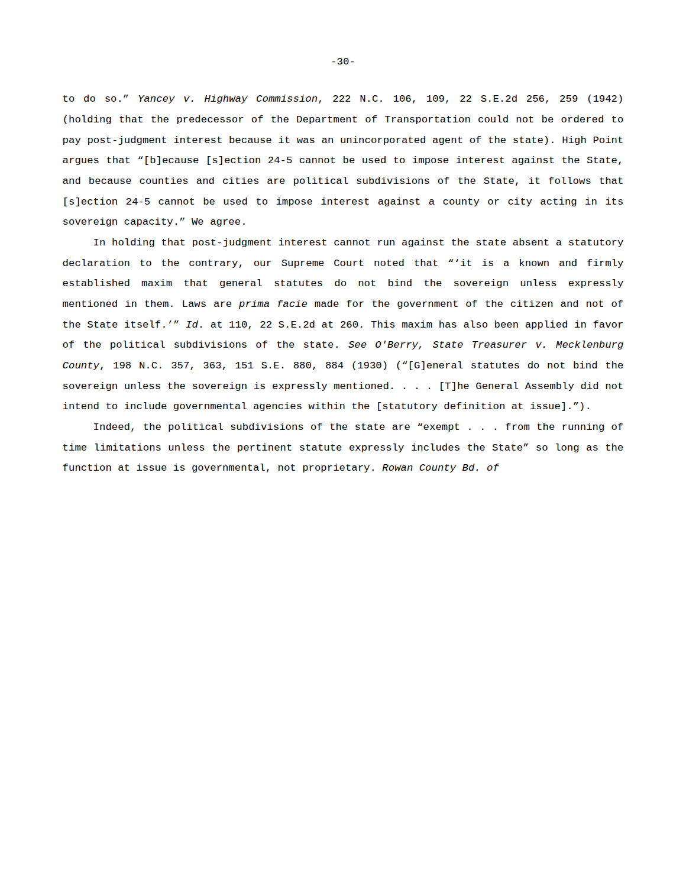-30-
to do so.” Yancey v. Highway Commission, 222 N.C. 106, 109, 22 S.E.2d 256, 259 (1942) (holding that the predecessor of the Department of Transportation could not be ordered to pay post-judgment interest because it was an unincorporated agent of the state). High Point argues that “[b]ecause [s]ection 24-5 cannot be used to impose interest against the State, and because counties and cities are political subdivisions of the State, it follows that [s]ection 24-5 cannot be used to impose interest against a county or city acting in its sovereign capacity.” We agree.
In holding that post-judgment interest cannot run against the state absent a statutory declaration to the contrary, our Supreme Court noted that “‘it is a known and firmly established maxim that general statutes do not bind the sovereign unless expressly mentioned in them. Laws are prima facie made for the government of the citizen and not of the State itself.’” Id. at 110, 22 S.E.2d at 260. This maxim has also been applied in favor of the political subdivisions of the state. See O'Berry, State Treasurer v. Mecklenburg County, 198 N.C. 357, 363, 151 S.E. 880, 884 (1930) (“[G]eneral statutes do not bind the sovereign unless the sovereign is expressly mentioned. . . . [T]he General Assembly did not intend to include governmental agencies within the [statutory definition at issue].”).
Indeed, the political subdivisions of the state are “exempt . . . from the running of time limitations unless the pertinent statute expressly includes the State” so long as the function at issue is governmental, not proprietary. Rowan County Bd. of